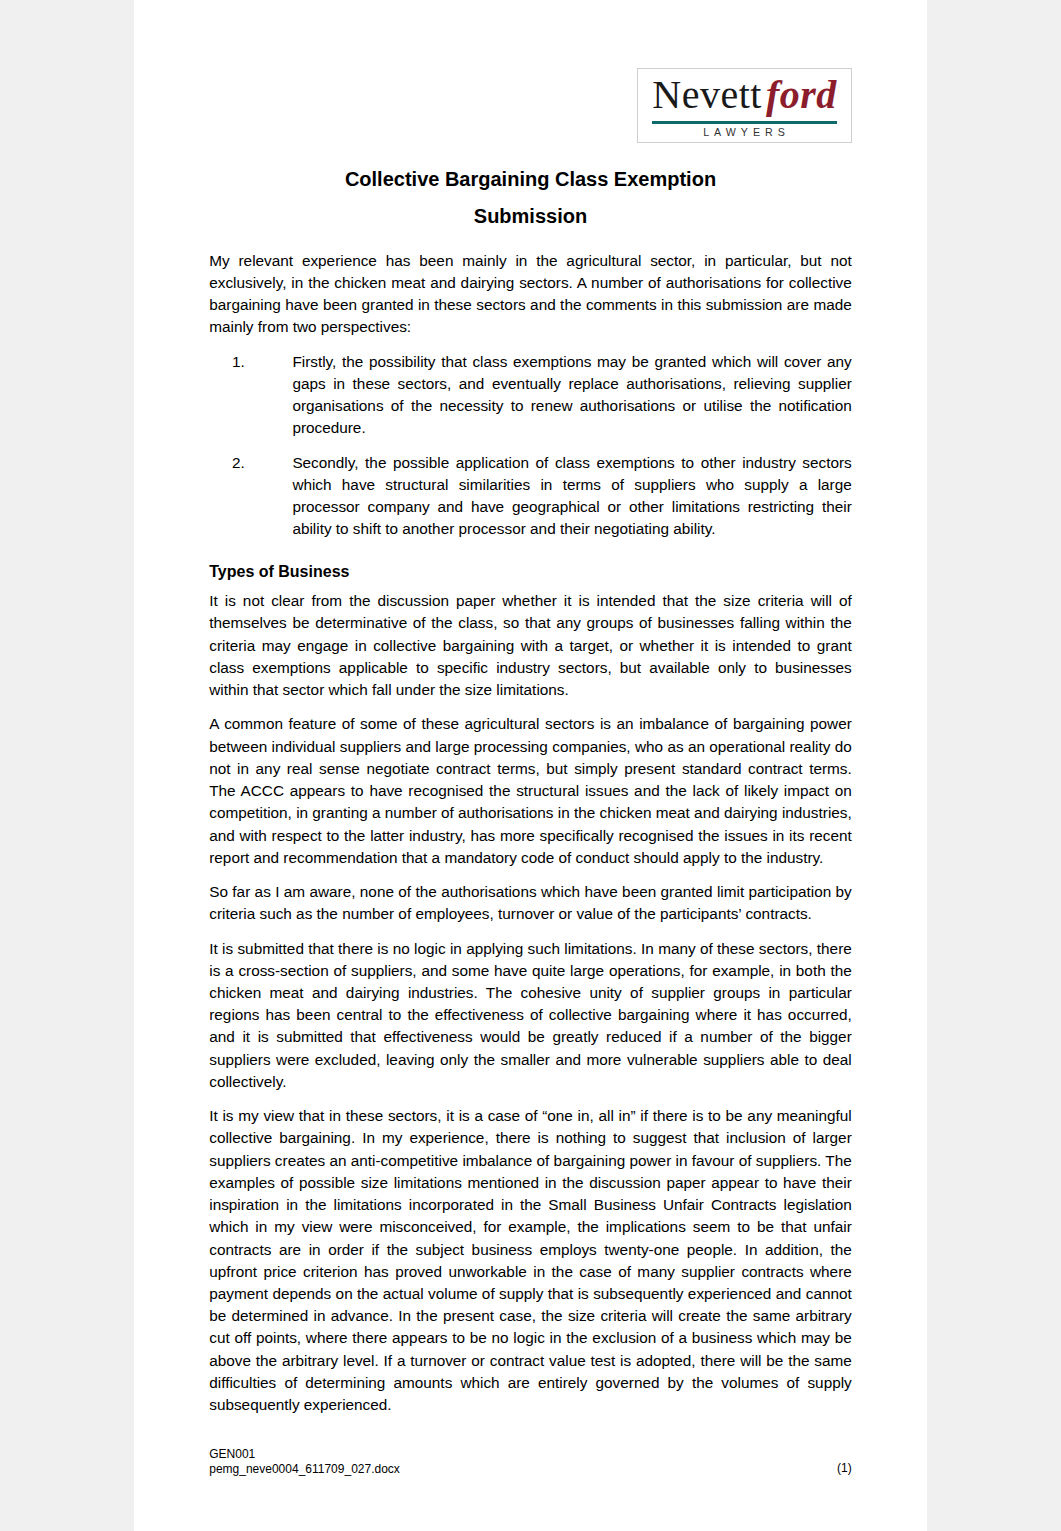Nevett ford
LAWYERS
Collective Bargaining Class Exemption
Submission
My relevant experience has been mainly in the agricultural sector, in particular, but not exclusively, in the chicken meat and dairying sectors. A number of authorisations for collective bargaining have been granted in these sectors and the comments in this submission are made mainly from two perspectives:
Firstly, the possibility that class exemptions may be granted which will cover any gaps in these sectors, and eventually replace authorisations, relieving supplier organisations of the necessity to renew authorisations or utilise the notification procedure.
Secondly, the possible application of class exemptions to other industry sectors which have structural similarities in terms of suppliers who supply a large processor company and have geographical or other limitations restricting their ability to shift to another processor and their negotiating ability.
Types of Business
It is not clear from the discussion paper whether it is intended that the size criteria will of themselves be determinative of the class, so that any groups of businesses falling within the criteria may engage in collective bargaining with a target, or whether it is intended to grant class exemptions applicable to specific industry sectors, but available only to businesses within that sector which fall under the size limitations.
A common feature of some of these agricultural sectors is an imbalance of bargaining power between individual suppliers and large processing companies, who as an operational reality do not in any real sense negotiate contract terms, but simply present standard contract terms. The ACCC appears to have recognised the structural issues and the lack of likely impact on competition, in granting a number of authorisations in the chicken meat and dairying industries, and with respect to the latter industry, has more specifically recognised the issues in its recent report and recommendation that a mandatory code of conduct should apply to the industry.
So far as I am aware, none of the authorisations which have been granted limit participation by criteria such as the number of employees, turnover or value of the participants’ contracts.
It is submitted that there is no logic in applying such limitations. In many of these sectors, there is a cross-section of suppliers, and some have quite large operations, for example, in both the chicken meat and dairying industries. The cohesive unity of supplier groups in particular regions has been central to the effectiveness of collective bargaining where it has occurred, and it is submitted that effectiveness would be greatly reduced if a number of the bigger suppliers were excluded, leaving only the smaller and more vulnerable suppliers able to deal collectively.
It is my view that in these sectors, it is a case of “one in, all in” if there is to be any meaningful collective bargaining. In my experience, there is nothing to suggest that inclusion of larger suppliers creates an anti-competitive imbalance of bargaining power in favour of suppliers. The examples of possible size limitations mentioned in the discussion paper appear to have their inspiration in the limitations incorporated in the Small Business Unfair Contracts legislation which in my view were misconceived, for example, the implications seem to be that unfair contracts are in order if the subject business employs twenty-one people. In addition, the upfront price criterion has proved unworkable in the case of many supplier contracts where payment depends on the actual volume of supply that is subsequently experienced and cannot be determined in advance. In the present case, the size criteria will create the same arbitrary cut off points, where there appears to be no logic in the exclusion of a business which may be above the arbitrary level. If a turnover or contract value test is adopted, there will be the same difficulties of determining amounts which are entirely governed by the volumes of supply subsequently experienced.
GEN001
pemg_neve0004_611709_027.docx
(1)